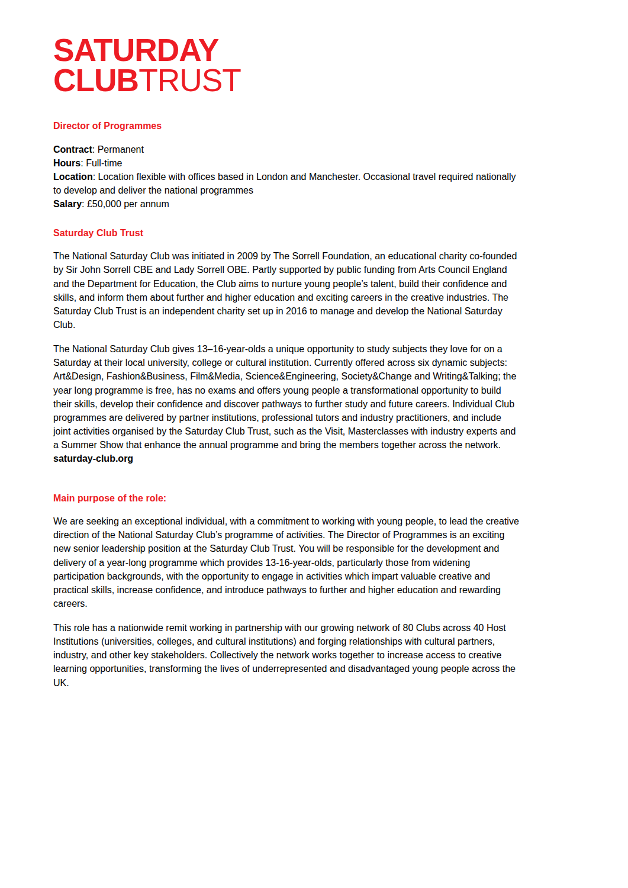SATURDAY CLUBTRUST
Director of Programmes
Contract: Permanent
Hours: Full-time
Location: Location flexible with offices based in London and Manchester. Occasional travel required nationally to develop and deliver the national programmes
Salary: £50,000 per annum
Saturday Club Trust
The National Saturday Club was initiated in 2009 by The Sorrell Foundation, an educational charity co-founded by Sir John Sorrell CBE and Lady Sorrell OBE. Partly supported by public funding from Arts Council England and the Department for Education, the Club aims to nurture young people’s talent, build their confidence and skills, and inform them about further and higher education and exciting careers in the creative industries. The Saturday Club Trust is an independent charity set up in 2016 to manage and develop the National Saturday Club.
The National Saturday Club gives 13–16-year-olds a unique opportunity to study subjects they love for on a Saturday at their local university, college or cultural institution. Currently offered across six dynamic subjects: Art&Design, Fashion&Business, Film&Media, Science&Engineering, Society&Change and Writing&Talking; the year long programme is free, has no exams and offers young people a transformational opportunity to build their skills, develop their confidence and discover pathways to further study and future careers. Individual Club programmes are delivered by partner institutions, professional tutors and industry practitioners, and include joint activities organised by the Saturday Club Trust, such as the Visit, Masterclasses with industry experts and a Summer Show that enhance the annual programme and bring the members together across the network.
saturday-club.org
Main purpose of the role:
We are seeking an exceptional individual, with a commitment to working with young people, to lead the creative direction of the National Saturday Club’s programme of activities. The Director of Programmes is an exciting new senior leadership position at the Saturday Club Trust. You will be responsible for the development and delivery of a year-long programme which provides 13-16-year-olds, particularly those from widening participation backgrounds, with the opportunity to engage in activities which impart valuable creative and practical skills, increase confidence, and introduce pathways to further and higher education and rewarding careers.
This role has a nationwide remit working in partnership with our growing network of 80 Clubs across 40 Host Institutions (universities, colleges, and cultural institutions) and forging relationships with cultural partners, industry, and other key stakeholders. Collectively the network works together to increase access to creative learning opportunities, transforming the lives of underrepresented and disadvantaged young people across the UK.